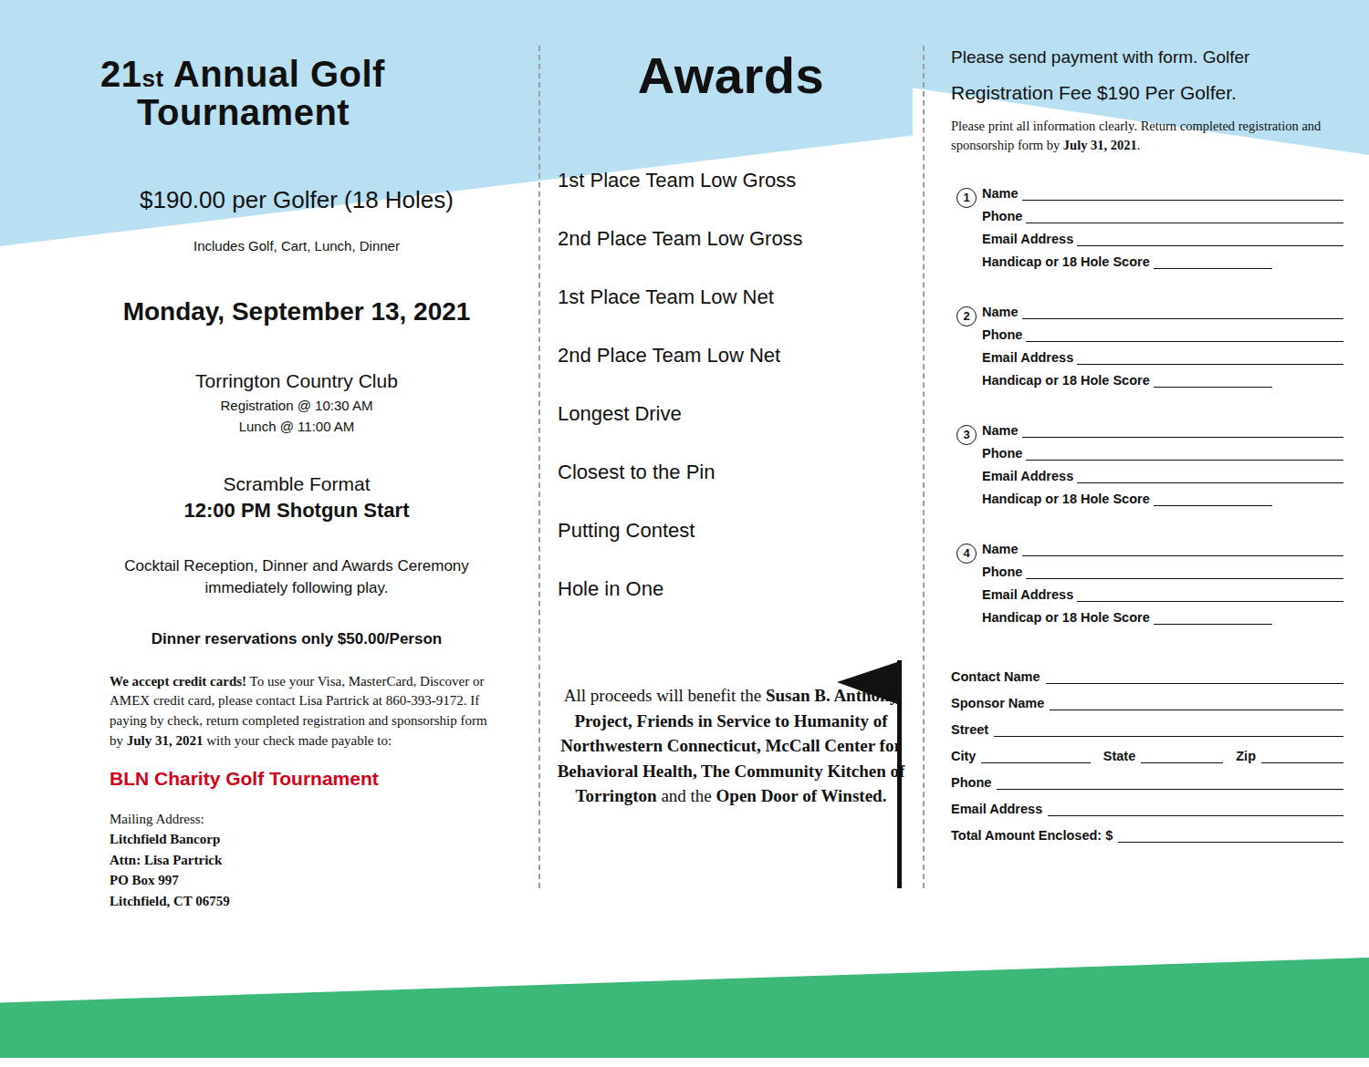21st Annual Golf Tournament
$190.00 per Golfer (18 Holes)
Includes Golf, Cart, Lunch, Dinner
Monday, September 13, 2021
Torrington Country Club Registration @ 10:30 AM
Lunch @ 11:00 AM
Scramble Format 12:00 PM Shotgun Start
Cocktail Reception, Dinner and Awards Ceremony
immediately following play.
Dinner reservations only $50.00/Person
We accept credit cards! To use your Visa, MasterCard, Discover or AMEX credit card, please contact Lisa Partrick at 860-393-9172. If paying by check, return completed registration and sponsorship form by July 31, 2021 with your check made payable to:
BLN Charity Golf Tournament
Mailing Address:
Litchfield Bancorp
Attn: Lisa Partrick
PO Box 997
Litchfield, CT 06759
Awards
1st Place Team Low Gross
2nd Place Team Low Gross
1st Place Team Low Net
2nd Place Team Low Net
Longest Drive
Closest to the Pin
Putting Contest
Hole in One
All proceeds will benefit the Susan B. Anthony Project, Friends in Service to Humanity of Northwestern Connecticut, McCall Center for Behavioral Health, The Community Kitchen of Torrington and the Open Door of Winsted.
Please send payment with form. Golfer
Registration Fee $190 Per Golfer.
Please print all information clearly. Return completed registration and sponsorship form by July 31, 2021.
1
Name
Phone
Email Address
Handicap or 18 Hole Score
2
Name
Phone
Email Address
Handicap or 18 Hole Score
3
Name
Phone
Email Address
Handicap or 18 Hole Score
4
Name
Phone
Email Address
Handicap or 18 Hole Score
Contact Name
Sponsor Name
Street
City State Zip
Phone
Email Address
Total Amount Enclosed: $